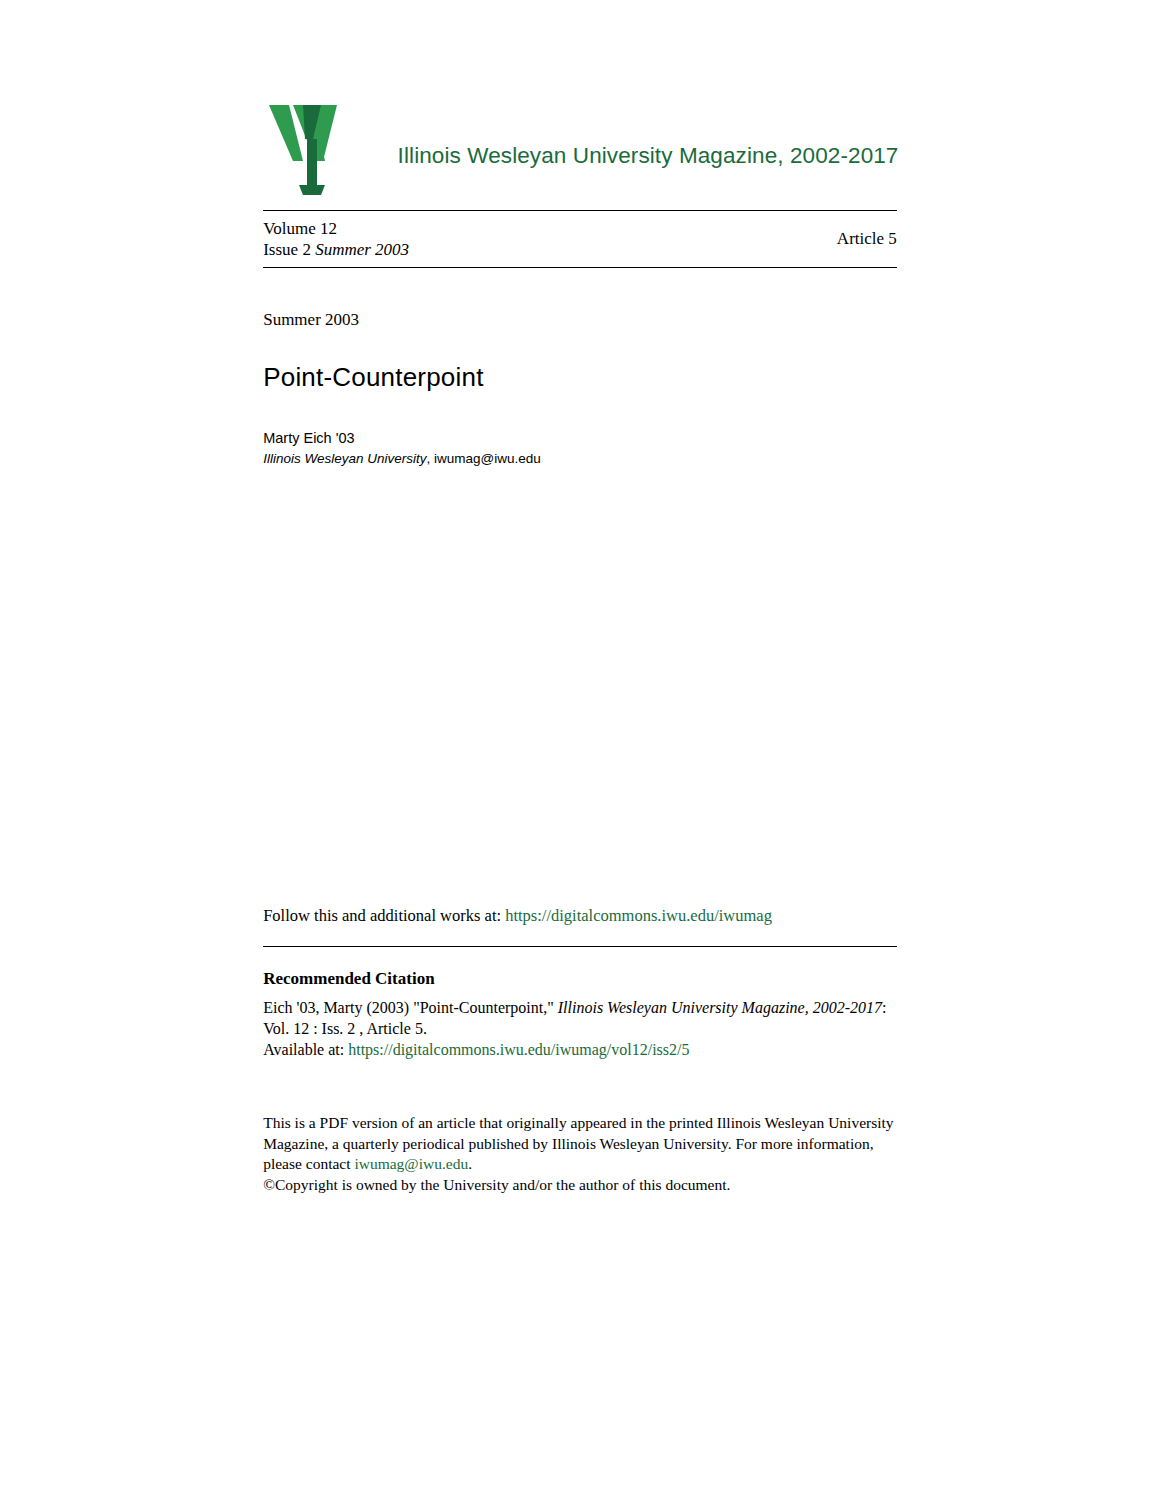Illinois Wesleyan University Magazine, 2002-2017
Volume 12 Issue 2 Summer 2003
Article 5
Summer 2003
Point-Counterpoint
Marty Eich '03
Illinois Wesleyan University, iwumag@iwu.edu
Follow this and additional works at: https://digitalcommons.iwu.edu/iwumag
Recommended Citation
Eich '03, Marty (2003) "Point-Counterpoint," Illinois Wesleyan University Magazine, 2002-2017: Vol. 12 : Iss. 2 , Article 5.
Available at: https://digitalcommons.iwu.edu/iwumag/vol12/iss2/5
This is a PDF version of an article that originally appeared in the printed Illinois Wesleyan University Magazine, a quarterly periodical published by Illinois Wesleyan University. For more information, please contact iwumag@iwu.edu.
©Copyright is owned by the University and/or the author of this document.